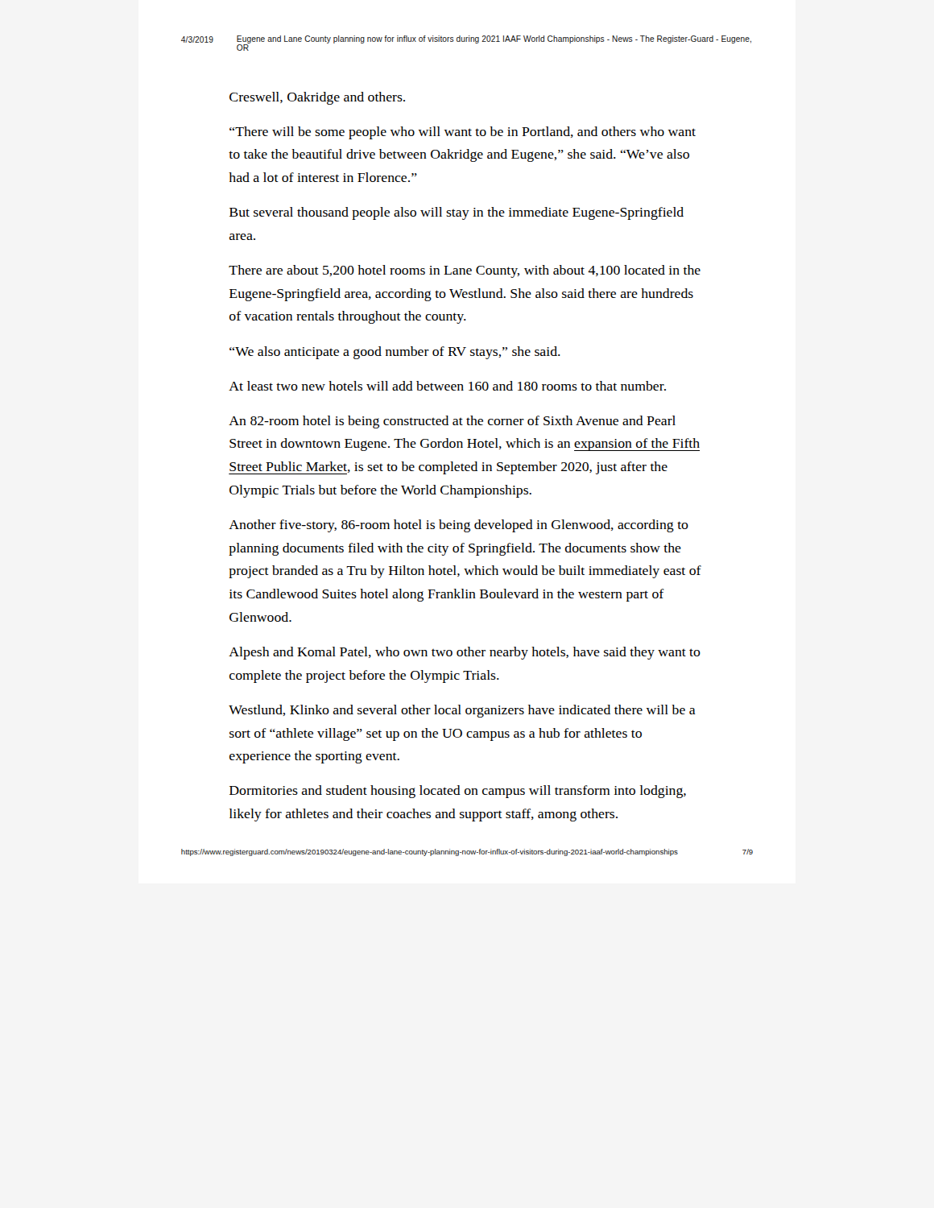4/3/2019
Eugene and Lane County planning now for influx of visitors during 2021 IAAF World Championships - News - The Register-Guard - Eugene, OR
Creswell, Oakridge and others.
“There will be some people who will want to be in Portland, and others who want to take the beautiful drive between Oakridge and Eugene,” she said. “We’ve also had a lot of interest in Florence.”
But several thousand people also will stay in the immediate Eugene-Springfield area.
There are about 5,200 hotel rooms in Lane County, with about 4,100 located in the Eugene-Springfield area, according to Westlund. She also said there are hundreds of vacation rentals throughout the county.
“We also anticipate a good number of RV stays,” she said.
At least two new hotels will add between 160 and 180 rooms to that number.
An 82-room hotel is being constructed at the corner of Sixth Avenue and Pearl Street in downtown Eugene. The Gordon Hotel, which is an expansion of the Fifth Street Public Market, is set to be completed in September 2020, just after the Olympic Trials but before the World Championships.
Another five-story, 86-room hotel is being developed in Glenwood, according to planning documents filed with the city of Springfield. The documents show the project branded as a Tru by Hilton hotel, which would be built immediately east of its Candlewood Suites hotel along Franklin Boulevard in the western part of Glenwood.
Alpesh and Komal Patel, who own two other nearby hotels, have said they want to complete the project before the Olympic Trials.
Westlund, Klinko and several other local organizers have indicated there will be a sort of “athlete village” set up on the UO campus as a hub for athletes to experience the sporting event.
Dormitories and student housing located on campus will transform into lodging, likely for athletes and their coaches and support staff, among others.
https://www.registerguard.com/news/20190324/eugene-and-lane-county-planning-now-for-influx-of-visitors-during-2021-iaaf-world-championships
7/9